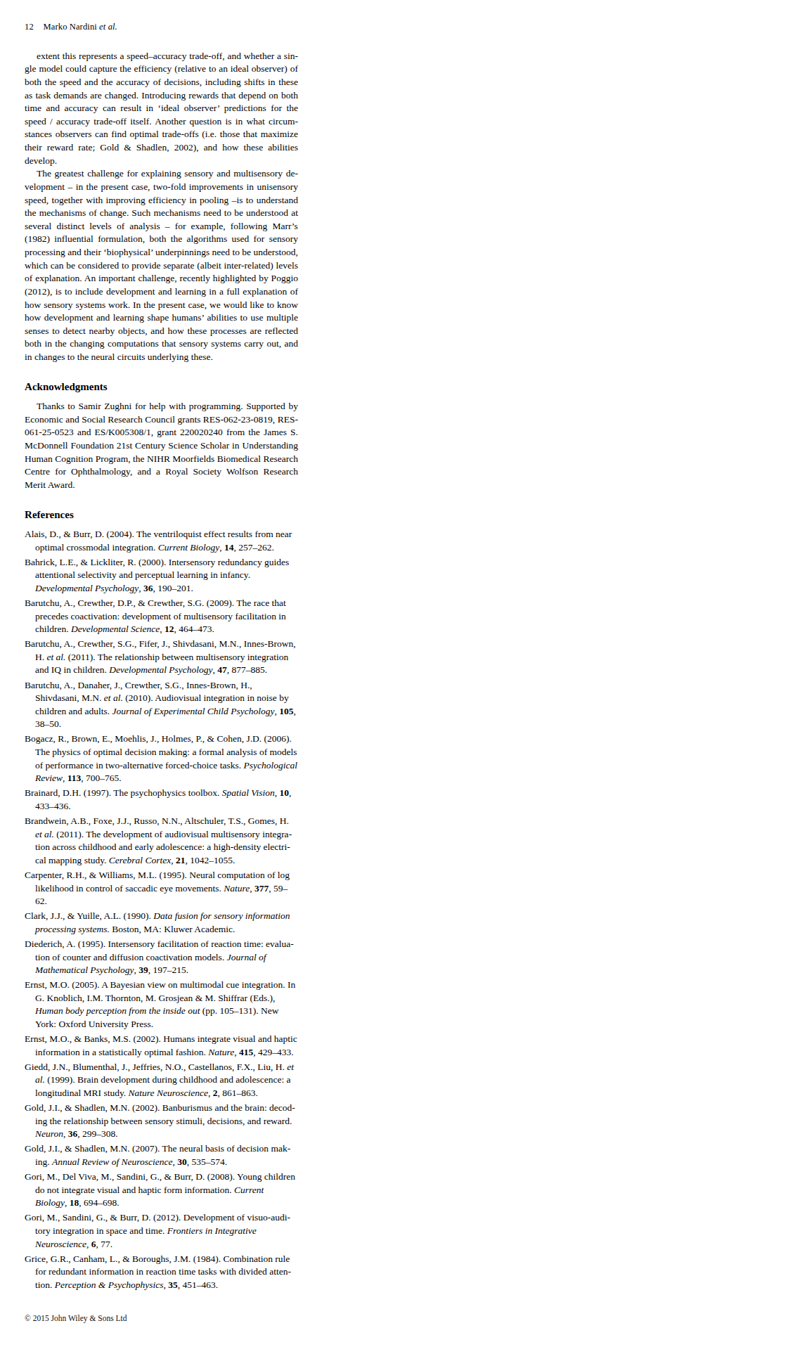12 Marko Nardini et al.
extent this represents a speed–accuracy trade-off, and whether a single model could capture the efficiency (relative to an ideal observer) of both the speed and the accuracy of decisions, including shifts in these as task demands are changed. Introducing rewards that depend on both time and accuracy can result in ‘ideal observer’ predictions for the speed / accuracy trade-off itself. Another question is in what circumstances observers can find optimal trade-offs (i.e. those that maximize their reward rate; Gold & Shadlen, 2002), and how these abilities develop.
The greatest challenge for explaining sensory and multisensory development – in the present case, two-fold improvements in unisensory speed, together with improving efficiency in pooling –is to understand the mechanisms of change. Such mechanisms need to be understood at several distinct levels of analysis – for example, following Marr’s (1982) influential formulation, both the algorithms used for sensory processing and their ‘biophysical’ underpinnings need to be understood, which can be considered to provide separate (albeit inter-related) levels of explanation. An important challenge, recently highlighted by Poggio (2012), is to include development and learning in a full explanation of how sensory systems work. In the present case, we would like to know how development and learning shape humans’ abilities to use multiple senses to detect nearby objects, and how these processes are reflected both in the changing computations that sensory systems carry out, and in changes to the neural circuits underlying these.
Acknowledgments
Thanks to Samir Zughni for help with programming. Supported by Economic and Social Research Council grants RES-062-23-0819, RES-061-25-0523 and ES/K005308/1, grant 220020240 from the James S. McDonnell Foundation 21st Century Science Scholar in Understanding Human Cognition Program, the NIHR Moorfields Biomedical Research Centre for Ophthalmology, and a Royal Society Wolfson Research Merit Award.
References
Alais, D., & Burr, D. (2004). The ventriloquist effect results from near optimal crossmodal integration. Current Biology, 14, 257–262.
Bahrick, L.E., & Lickliter, R. (2000). Intersensory redundancy guides attentional selectivity and perceptual learning in infancy. Developmental Psychology, 36, 190–201.
Barutchu, A., Crewther, D.P., & Crewther, S.G. (2009). The race that precedes coactivation: development of multisensory facilitation in children. Developmental Science, 12, 464–473.
Barutchu, A., Crewther, S.G., Fifer, J., Shivdasani, M.N., Innes-Brown, H. et al. (2011). The relationship between multisensory integration and IQ in children. Developmental Psychology, 47, 877–885.
Barutchu, A., Danaher, J., Crewther, S.G., Innes-Brown, H., Shivdasani, M.N. et al. (2010). Audiovisual integration in noise by children and adults. Journal of Experimental Child Psychology, 105, 38–50.
Bogacz, R., Brown, E., Moehlis, J., Holmes, P., & Cohen, J.D. (2006). The physics of optimal decision making: a formal analysis of models of performance in two-alternative forced-choice tasks. Psychological Review, 113, 700–765.
Brainard, D.H. (1997). The psychophysics toolbox. Spatial Vision, 10, 433–436.
Brandwein, A.B., Foxe, J.J., Russo, N.N., Altschuler, T.S., Gomes, H. et al. (2011). The development of audiovisual multisensory integration across childhood and early adolescence: a high-density electrical mapping study. Cerebral Cortex, 21, 1042–1055.
Carpenter, R.H., & Williams, M.L. (1995). Neural computation of log likelihood in control of saccadic eye movements. Nature, 377, 59–62.
Clark, J.J., & Yuille, A.L. (1990). Data fusion for sensory information processing systems. Boston, MA: Kluwer Academic.
Diederich, A. (1995). Intersensory facilitation of reaction time: evaluation of counter and diffusion coactivation models. Journal of Mathematical Psychology, 39, 197–215.
Ernst, M.O. (2005). A Bayesian view on multimodal cue integration. In G. Knoblich, I.M. Thornton, M. Grosjean & M. Shiffrar (Eds.), Human body perception from the inside out (pp. 105–131). New York: Oxford University Press.
Ernst, M.O., & Banks, M.S. (2002). Humans integrate visual and haptic information in a statistically optimal fashion. Nature, 415, 429–433.
Giedd, J.N., Blumenthal, J., Jeffries, N.O., Castellanos, F.X., Liu, H. et al. (1999). Brain development during childhood and adolescence: a longitudinal MRI study. Nature Neuroscience, 2, 861–863.
Gold, J.I., & Shadlen, M.N. (2002). Banburismus and the brain: decoding the relationship between sensory stimuli, decisions, and reward. Neuron, 36, 299–308.
Gold, J.I., & Shadlen, M.N. (2007). The neural basis of decision making. Annual Review of Neuroscience, 30, 535–574.
Gori, M., Del Viva, M., Sandini, G., & Burr, D. (2008). Young children do not integrate visual and haptic form information. Current Biology, 18, 694–698.
Gori, M., Sandini, G., & Burr, D. (2012). Development of visuo-auditory integration in space and time. Frontiers in Integrative Neuroscience, 6, 77.
Grice, G.R., Canham, L., & Boroughs, J.M. (1984). Combination rule for redundant information in reaction time tasks with divided attention. Perception & Psychophysics, 35, 451–463.
© 2015 John Wiley & Sons Ltd